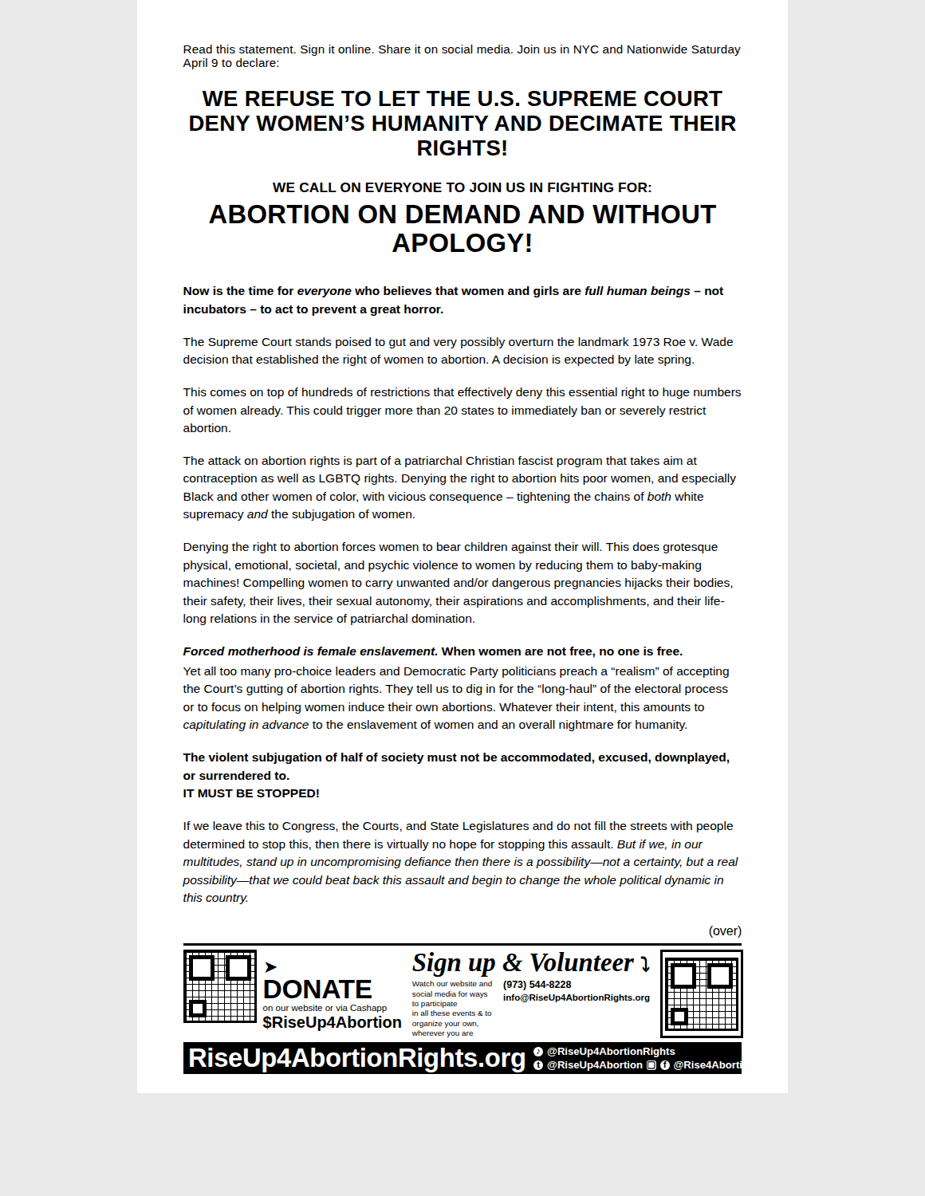Read this statement. Sign it online. Share it on social media. Join us in NYC and Nationwide Saturday April 9 to declare:
We refuse to let the U.S. Supreme Court
deny women’s humanity and decimate their rights!
We call on everyone to join us in fighting for:
Abortion on demand and without apology!
Now is the time for everyone who believes that women and girls are full human beings – not incubators – to act to prevent a great horror.
The Supreme Court stands poised to gut and very possibly overturn the landmark 1973 Roe v. Wade decision that established the right of women to abortion. A decision is expected by late spring.
This comes on top of hundreds of restrictions that effectively deny this essential right to huge numbers of women already. This could trigger more than 20 states to immediately ban or severely restrict abortion.
The attack on abortion rights is part of a patriarchal Christian fascist program that takes aim at contraception as well as LGBTQ rights. Denying the right to abortion hits poor women, and especially Black and other women of color, with vicious consequence – tightening the chains of both white supremacy and the subjugation of women.
Denying the right to abortion forces women to bear children against their will. This does grotesque physical, emotional, societal, and psychic violence to women by reducing them to baby-making machines! Compelling women to carry unwanted and/or dangerous pregnancies hijacks their bodies, their safety, their lives, their sexual autonomy, their aspirations and accomplishments, and their life-long relations in the service of patriarchal domination.
Forced motherhood is female enslavement. When women are not free, no one is free.
Yet all too many pro-choice leaders and Democratic Party politicians preach a “realism” of accepting the Court’s gutting of abortion rights. They tell us to dig in for the “long-haul” of the electoral process or to focus on helping women induce their own abortions. Whatever their intent, this amounts to capitulating in advance to the enslavement of women and an overall nightmare for humanity.
The violent subjugation of half of society must not be accommodated, excused, downplayed, or surrendered to.
It must be stopped!
If we leave this to Congress, the Courts, and State Legislatures and do not fill the streets with people determined to stop this, then there is virtually no hope for stopping this assault. But if we, in our multitudes, stand up in uncompromising defiance then there is a possibility—not a certainty, but a real possibility—that we could beat back this assault and begin to change the whole political dynamic in this country.
(over)
➤
DONATE
on our website or via Cashapp
$RiseUp4Abortion
Sign up & Volunteer ⤵
Watch our website and social media for ways to participate
in all these events & to organize your own, wherever you are
(973) 544-8228
info@RiseUp4AbortionRights.org
RiseUp4AbortionRights.org
♪@RiseUp4AbortionRights
t@RiseUp4Abortion ▢ f@Rise4AbortionRights